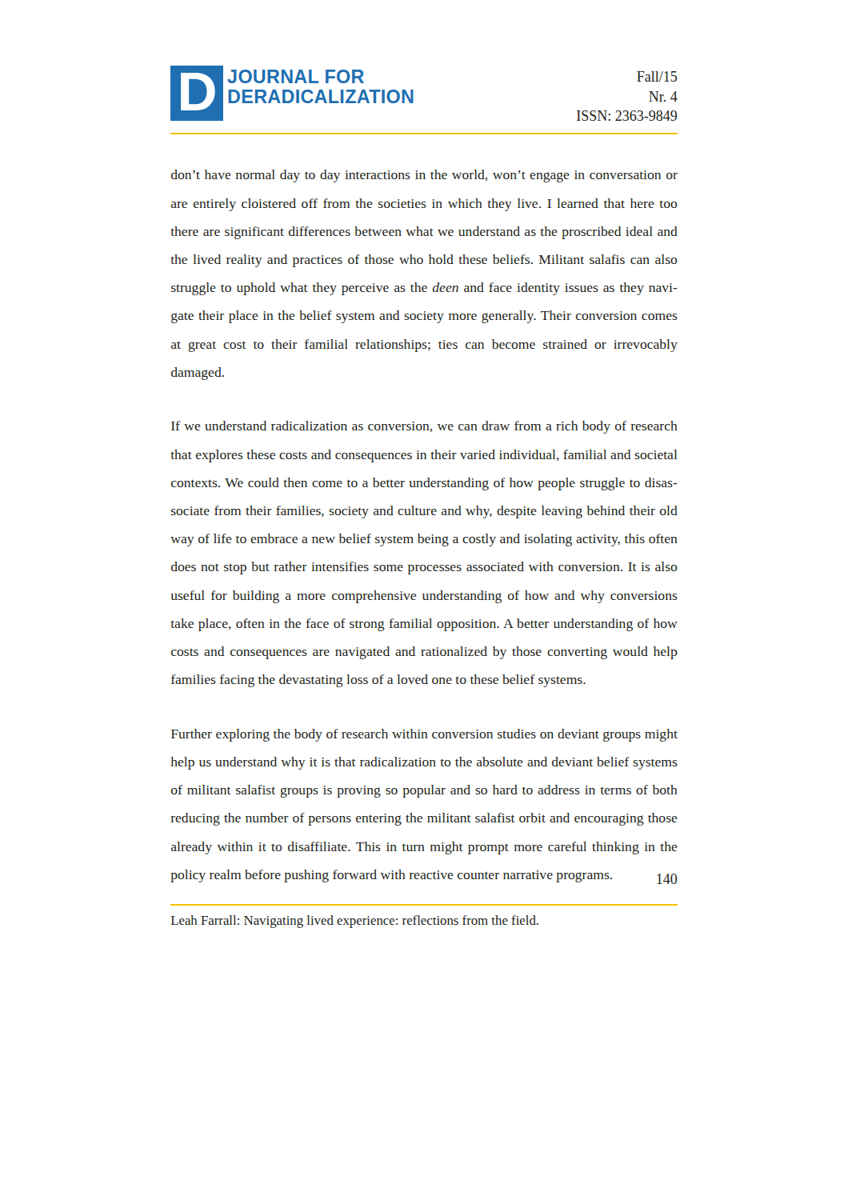D JOURNAL FOR DERADICALIZATION
Fall/15
Nr. 4
ISSN: 2363-9849
don’t have normal day to day interactions in the world, won’t engage in conversation or are entirely cloistered off from the societies in which they live. I learned that here too there are significant differences between what we understand as the proscribed ideal and the lived reality and practices of those who hold these beliefs. Militant salafis can also struggle to uphold what they perceive as the deen and face identity issues as they navigate their place in the belief system and society more generally. Their conversion comes at great cost to their familial relationships; ties can become strained or irrevocably damaged.
If we understand radicalization as conversion, we can draw from a rich body of research that explores these costs and consequences in their varied individual, familial and societal contexts. We could then come to a better understanding of how people struggle to disassociate from their families, society and culture and why, despite leaving behind their old way of life to embrace a new belief system being a costly and isolating activity, this often does not stop but rather intensifies some processes associated with conversion. It is also useful for building a more comprehensive understanding of how and why conversions take place, often in the face of strong familial opposition. A better understanding of how costs and consequences are navigated and rationalized by those converting would help families facing the devastating loss of a loved one to these belief systems.
Further exploring the body of research within conversion studies on deviant groups might help us understand why it is that radicalization to the absolute and deviant belief systems of militant salafist groups is proving so popular and so hard to address in terms of both reducing the number of persons entering the militant salafist orbit and encouraging those already within it to disaffiliate. This in turn might prompt more careful thinking in the policy realm before pushing forward with reactive counter narrative programs.
Leah Farrall: Navigating lived experience: reflections from the field.
140